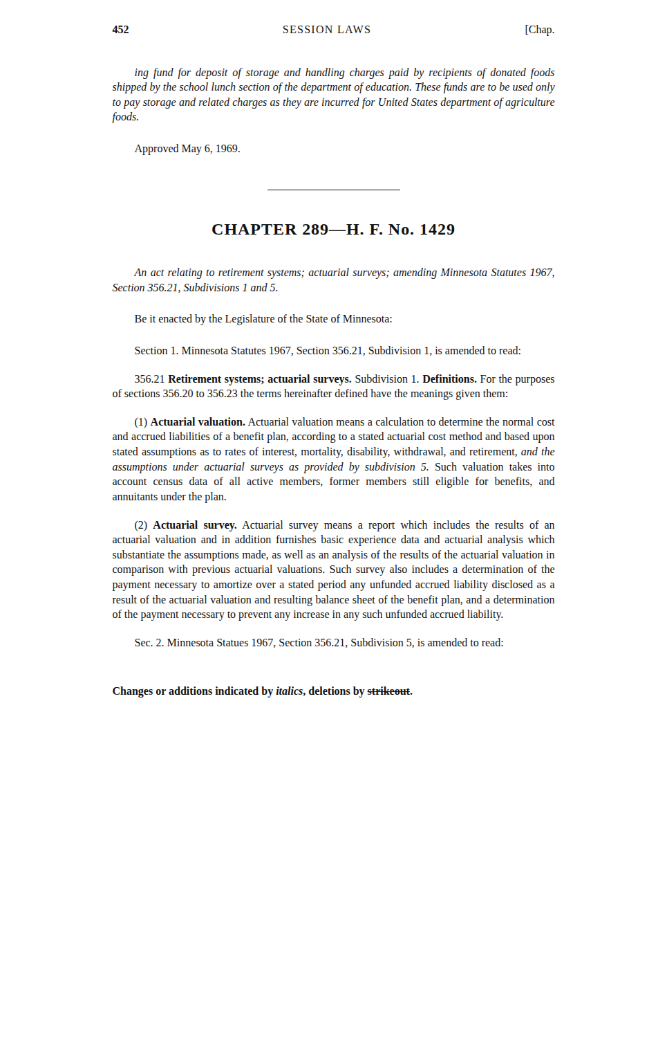452 SESSION LAWS [Chap.
ing fund for deposit of storage and handling charges paid by recipients of donated foods shipped by the school lunch section of the department of education. These funds are to be used only to pay storage and related charges as they are incurred for United States department of agriculture foods.
Approved May 6, 1969.
CHAPTER 289—H. F. No. 1429
An act relating to retirement systems; actuarial surveys; amending Minnesota Statutes 1967, Section 356.21, Subdivisions 1 and 5.
Be it enacted by the Legislature of the State of Minnesota:
Section 1. Minnesota Statutes 1967, Section 356.21, Subdivision 1, is amended to read:
356.21 Retirement systems; actuarial surveys. Subdivision 1. Definitions. For the purposes of sections 356.20 to 356.23 the terms hereinafter defined have the meanings given them:
(1) Actuarial valuation. Actuarial valuation means a calculation to determine the normal cost and accrued liabilities of a benefit plan, according to a stated actuarial cost method and based upon stated assumptions as to rates of interest, mortality, disability, withdrawal, and retirement, and the assumptions under actuarial surveys as provided by subdivision 5. Such valuation takes into account census data of all active members, former members still eligible for benefits, and annuitants under the plan.
(2) Actuarial survey. Actuarial survey means a report which includes the results of an actuarial valuation and in addition furnishes basic experience data and actuarial analysis which substantiate the assumptions made, as well as an analysis of the results of the actuarial valuation in comparison with previous actuarial valuations. Such survey also includes a determination of the payment necessary to amortize over a stated period any unfunded accrued liability disclosed as a result of the actuarial valuation and resulting balance sheet of the benefit plan, and a determination of the payment necessary to prevent any increase in any such unfunded accrued liability.
Sec. 2. Minnesota Statues 1967, Section 356.21, Subdivision 5, is amended to read:
Changes or additions indicated by italics, deletions by strikeout.